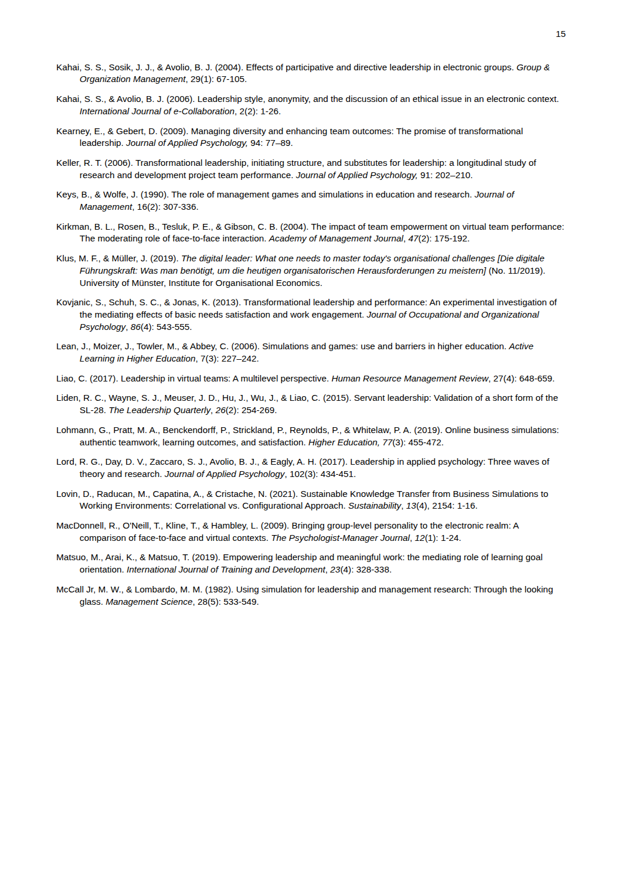15
Kahai, S. S., Sosik, J. J., & Avolio, B. J. (2004). Effects of participative and directive leadership in electronic groups. Group & Organization Management, 29(1): 67-105.
Kahai, S. S., & Avolio, B. J. (2006). Leadership style, anonymity, and the discussion of an ethical issue in an electronic context. International Journal of e-Collaboration, 2(2): 1-26.
Kearney, E., & Gebert, D. (2009). Managing diversity and enhancing team outcomes: The promise of transformational leadership. Journal of Applied Psychology, 94: 77–89.
Keller, R. T. (2006). Transformational leadership, initiating structure, and substitutes for leadership: a longitudinal study of research and development project team performance. Journal of Applied Psychology, 91: 202–210.
Keys, B., & Wolfe, J. (1990). The role of management games and simulations in education and research. Journal of Management, 16(2): 307-336.
Kirkman, B. L., Rosen, B., Tesluk, P. E., & Gibson, C. B. (2004). The impact of team empowerment on virtual team performance: The moderating role of face-to-face interaction. Academy of Management Journal, 47(2): 175-192.
Klus, M. F., & Müller, J. (2019). The digital leader: What one needs to master today's organisational challenges [Die digitale Führungskraft: Was man benötigt, um die heutigen organisatorischen Herausforderungen zu meistern] (No. 11/2019). University of Münster, Institute for Organisational Economics.
Kovjanic, S., Schuh, S. C., & Jonas, K. (2013). Transformational leadership and performance: An experimental investigation of the mediating effects of basic needs satisfaction and work engagement. Journal of Occupational and Organizational Psychology, 86(4): 543-555.
Lean, J., Moizer, J., Towler, M., & Abbey, C. (2006). Simulations and games: use and barriers in higher education. Active Learning in Higher Education, 7(3): 227–242.
Liao, C. (2017). Leadership in virtual teams: A multilevel perspective. Human Resource Management Review, 27(4): 648-659.
Liden, R. C., Wayne, S. J., Meuser, J. D., Hu, J., Wu, J., & Liao, C. (2015). Servant leadership: Validation of a short form of the SL-28. The Leadership Quarterly, 26(2): 254-269.
Lohmann, G., Pratt, M. A., Benckendorff, P., Strickland, P., Reynolds, P., & Whitelaw, P. A. (2019). Online business simulations: authentic teamwork, learning outcomes, and satisfaction. Higher Education, 77(3): 455-472.
Lord, R. G., Day, D. V., Zaccaro, S. J., Avolio, B. J., & Eagly, A. H. (2017). Leadership in applied psychology: Three waves of theory and research. Journal of Applied Psychology, 102(3): 434-451.
Lovin, D., Raducan, M., Capatina, A., & Cristache, N. (2021). Sustainable Knowledge Transfer from Business Simulations to Working Environments: Correlational vs. Configurational Approach. Sustainability, 13(4), 2154: 1-16.
MacDonnell, R., O'Neill, T., Kline, T., & Hambley, L. (2009). Bringing group-level personality to the electronic realm: A comparison of face-to-face and virtual contexts. The Psychologist-Manager Journal, 12(1): 1-24.
Matsuo, M., Arai, K., & Matsuo, T. (2019). Empowering leadership and meaningful work: the mediating role of learning goal orientation. International Journal of Training and Development, 23(4): 328-338.
McCall Jr, M. W., & Lombardo, M. M. (1982). Using simulation for leadership and management research: Through the looking glass. Management Science, 28(5): 533-549.